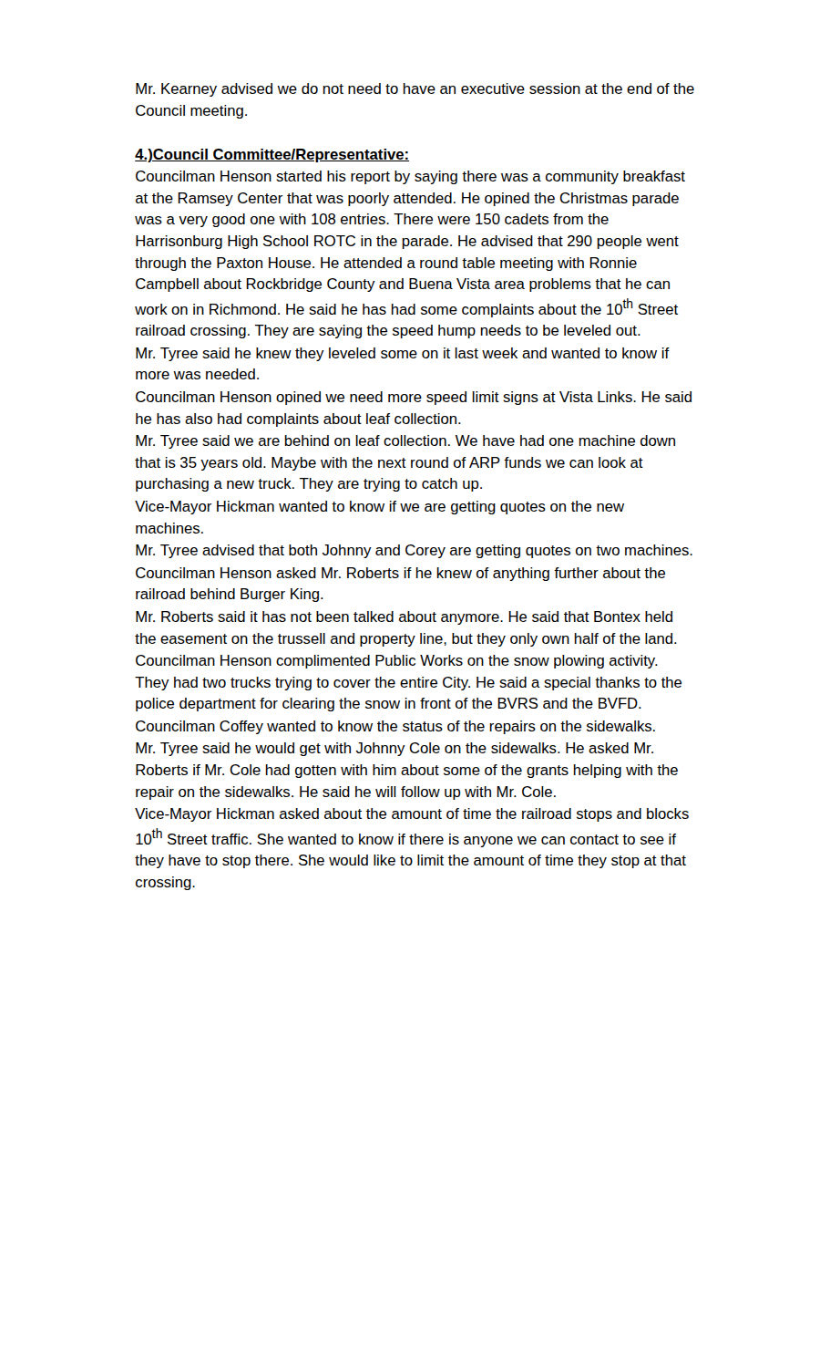Mr. Kearney advised we do not need to have an executive session at the end of the Council meeting.
4.)Council Committee/Representative:
Councilman Henson started his report by saying there was a community breakfast at the Ramsey Center that was poorly attended. He opined the Christmas parade was a very good one with 108 entries. There were 150 cadets from the Harrisonburg High School ROTC in the parade. He advised that 290 people went through the Paxton House. He attended a round table meeting with Ronnie Campbell about Rockbridge County and Buena Vista area problems that he can work on in Richmond. He said he has had some complaints about the 10th Street railroad crossing. They are saying the speed hump needs to be leveled out.
Mr. Tyree said he knew they leveled some on it last week and wanted to know if more was needed.
Councilman Henson opined we need more speed limit signs at Vista Links. He said he has also had complaints about leaf collection.
Mr. Tyree said we are behind on leaf collection. We have had one machine down that is 35 years old. Maybe with the next round of ARP funds we can look at purchasing a new truck. They are trying to catch up.
Vice-Mayor Hickman wanted to know if we are getting quotes on the new machines.
Mr. Tyree advised that both Johnny and Corey are getting quotes on two machines.
Councilman Henson asked Mr. Roberts if he knew of anything further about the railroad behind Burger King.
Mr. Roberts said it has not been talked about anymore. He said that Bontex held the easement on the trussell and property line, but they only own half of the land.
Councilman Henson complimented Public Works on the snow plowing activity. They had two trucks trying to cover the entire City. He said a special thanks to the police department for clearing the snow in front of the BVRS and the BVFD.
Councilman Coffey wanted to know the status of the repairs on the sidewalks.
Mr. Tyree said he would get with Johnny Cole on the sidewalks. He asked Mr. Roberts if Mr. Cole had gotten with him about some of the grants helping with the repair on the sidewalks. He said he will follow up with Mr. Cole.
Vice-Mayor Hickman asked about the amount of time the railroad stops and blocks 10th Street traffic. She wanted to know if there is anyone we can contact to see if they have to stop there. She would like to limit the amount of time they stop at that crossing.